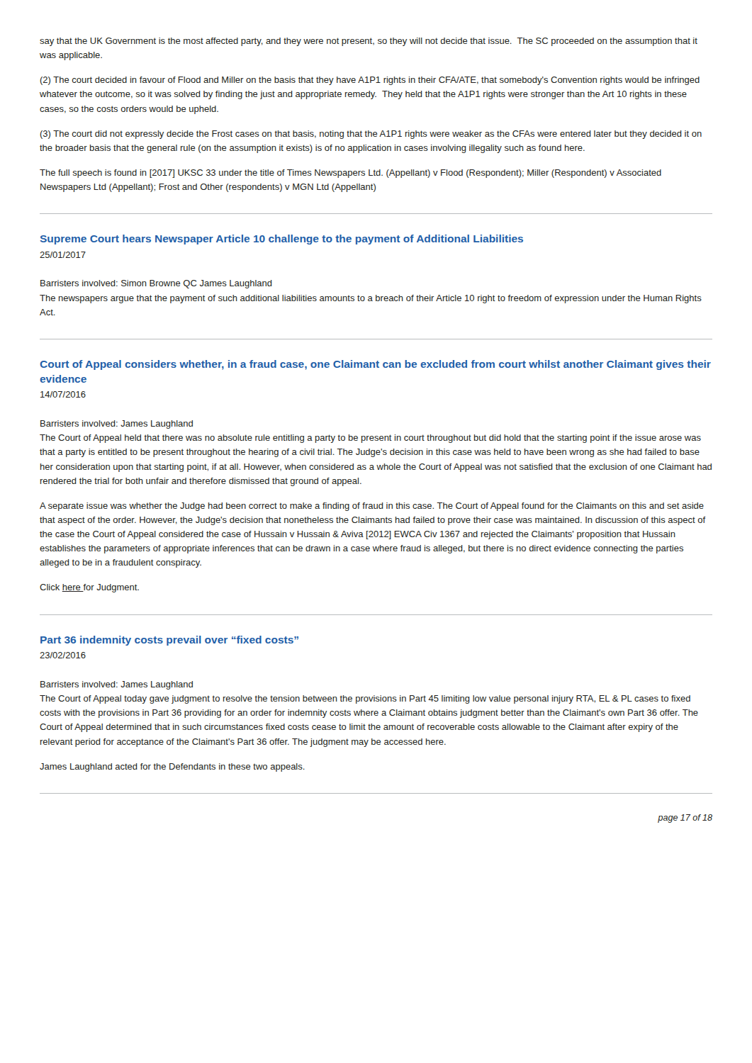say that the UK Government is the most affected party, and they were not present, so they will not decide that issue. The SC proceeded on the assumption that it was applicable.
(2) The court decided in favour of Flood and Miller on the basis that they have A1P1 rights in their CFA/ATE, that somebody's Convention rights would be infringed whatever the outcome, so it was solved by finding the just and appropriate remedy. They held that the A1P1 rights were stronger than the Art 10 rights in these cases, so the costs orders would be upheld.
(3) The court did not expressly decide the Frost cases on that basis, noting that the A1P1 rights were weaker as the CFAs were entered later but they decided it on the broader basis that the general rule (on the assumption it exists) is of no application in cases involving illegality such as found here.
The full speech is found in [2017] UKSC 33 under the title of Times Newspapers Ltd. (Appellant) v Flood (Respondent); Miller (Respondent) v Associated Newspapers Ltd (Appellant); Frost and Other (respondents) v MGN Ltd (Appellant)
Supreme Court hears Newspaper Article 10 challenge to the payment of Additional Liabilities
25/01/2017
Barristers involved: Simon Browne QC James Laughland
The newspapers argue that the payment of such additional liabilities amounts to a breach of their Article 10 right to freedom of expression under the Human Rights Act.
Court of Appeal considers whether, in a fraud case, one Claimant can be excluded from court whilst another Claimant gives their evidence
14/07/2016
Barristers involved: James Laughland
The Court of Appeal held that there was no absolute rule entitling a party to be present in court throughout but did hold that the starting point if the issue arose was that a party is entitled to be present throughout the hearing of a civil trial. The Judge's decision in this case was held to have been wrong as she had failed to base her consideration upon that starting point, if at all. However, when considered as a whole the Court of Appeal was not satisfied that the exclusion of one Claimant had rendered the trial for both unfair and therefore dismissed that ground of appeal.
A separate issue was whether the Judge had been correct to make a finding of fraud in this case. The Court of Appeal found for the Claimants on this and set aside that aspect of the order. However, the Judge's decision that nonetheless the Claimants had failed to prove their case was maintained. In discussion of this aspect of the case the Court of Appeal considered the case of Hussain v Hussain & Aviva [2012] EWCA Civ 1367 and rejected the Claimants' proposition that Hussain establishes the parameters of appropriate inferences that can be drawn in a case where fraud is alleged, but there is no direct evidence connecting the parties alleged to be in a fraudulent conspiracy.
Click here for Judgment.
Part 36 indemnity costs prevail over “fixed costs”
23/02/2016
Barristers involved: James Laughland
The Court of Appeal today gave judgment to resolve the tension between the provisions in Part 45 limiting low value personal injury RTA, EL & PL cases to fixed costs with the provisions in Part 36 providing for an order for indemnity costs where a Claimant obtains judgment better than the Claimant's own Part 36 offer. The Court of Appeal determined that in such circumstances fixed costs cease to limit the amount of recoverable costs allowable to the Claimant after expiry of the relevant period for acceptance of the Claimant's Part 36 offer. The judgment may be accessed here.
James Laughland acted for the Defendants in these two appeals.
page 17 of 18